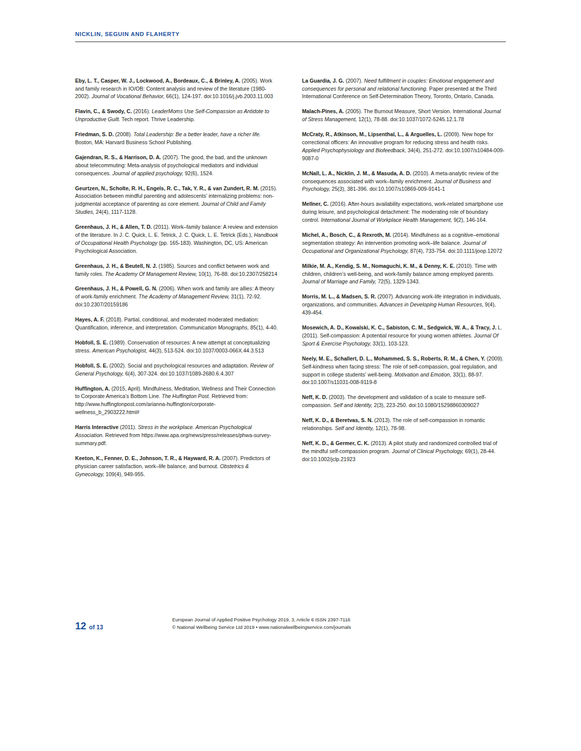Nicklin, Seguin and Flaherty
Eby, L. T., Casper, W. J., Lockwood, A., Bordeaux, C., & Brinley, A. (2005). Work and family research in IO/OB: Content analysis and review of the literature (1980-2002). Journal of Vocational Behavior, 66(1), 124-197. doi:10.1016/j.jvb.2003.11.003
Flavin, C., & Swody, C. (2016). LeaderMoms Use Self-Compassion as Antidote to Unproductive Guilt. Tech report. Thrive Leadership.
Friedman, S. D. (2008). Total Leadership: Be a better leader, have a richer life. Boston, MA: Harvard Business School Publishing.
Gajendran, R. S., & Harrison, D. A. (2007). The good, the bad, and the unknown about telecommuting: Meta-analysis of psychological mediators and individual consequences. Journal of applied psychology, 92(6), 1524.
Geurtzen, N., Scholte, R. H., Engels, R. C., Tak, Y. R., & van Zundert, R. M. (2015). Association between mindful parenting and adolescents’ internalizing problems: non-judgmental acceptance of parenting as core element. Journal of Child and Family Studies, 24(4), 1117-1128.
Greenhaus, J. H., & Allen, T. D. (2011). Work–family balance: A review and extension of the literature. In J. C. Quick, L. E. Tetrick, J. C. Quick, L. E. Tetrick (Eds.), Handbook of Occupational Health Psychology (pp. 165-183). Washington, DC, US: American Psychological Association.
Greenhaus, J. H., & Beutell, N. J. (1985). Sources and conflict between work and family roles. The Academy Of Management Review, 10(1), 76-88. doi:10.2307/258214
Greenhaus, J. H., & Powell, G. N. (2006). When work and family are allies: A theory of work-family enrichment. The Academy of Management Review, 31(1), 72-92. doi:10.2307/20159186
Hayes, A. F. (2018). Partial, conditional, and moderated moderated mediation: Quantification, inference, and interpretation. Communication Monographs, 85(1), 4-40.
Hobfoll, S. E. (1989). Conservation of resources: A new attempt at conceptualizing stress. American Psychologist, 44(3), 513-524. doi:10.1037/0003-066X.44.3.513
Hobfoll, S. E. (2002). Social and psychological resources and adaptation. Review of General Psychology, 6(4), 307-324. doi:10.1037/1089-2680.6.4.307
Huffington, A. (2015, April). Mindfulness, Meditation, Wellness and Their Connection to Corporate America’s Bottom Line. The Huffington Post. Retrieved from: http://www.huffingtonpost.com/arianna-huffington/corporate-wellness_b_2903222.html#
Harris Interactive (2011). Stress in the workplace. American Psychological Association. Retrieved from https://www.apa.org/news/press/releases/phwa-survey-summary.pdf.
Keeton, K., Fenner, D. E., Johnson, T. R., & Hayward, R. A. (2007). Predictors of physician career satisfaction, work–life balance, and burnout. Obstetrics & Gynecology, 109(4), 949-955.
La Guardia, J. G. (2007). Need fulfillment in couples: Emotional engagement and consequences for personal and relational functioning. Paper presented at the Third International Conference on Self-Determination Theory, Toronto, Ontario, Canada.
Malach-Pines, A. (2005). The Burnout Measure, Short Version. International Journal of Stress Management, 12(1), 78-88. doi:10.1037/1072-5245.12.1.78
McCraty, R., Atkinson, M., Lipsenthal, L., & Arguelles, L. (2009). New hope for correctional officers: An innovative program for reducing stress and health risks. Applied Psychophysiology and Biofeedback, 34(4), 251-272. doi:10.1007/s10484-009-9087-0
McNall, L. A., Nicklin, J. M., & Masuda, A. D. (2010). A meta-analytic review of the consequences associated with work–family enrichment. Journal of Business and Psychology, 25(3), 381-396. doi:10.1007/s10869-009-9141-1
Mellner, C. (2016). After-hours availability expectations, work-related smartphone use during leisure, and psychological detachment: The moderating role of boundary control. International Journal of Workplace Health Management, 9(2), 146-164.
Michel, A., Bosch, C., & Rexroth, M. (2014). Mindfulness as a cognitive–emotional segmentation strategy: An intervention promoting work–life balance. Journal of Occupational and Organizational Psychology, 87(4), 733-754. doi:10.1111/joop.12072
Milkie, M. A., Kendig, S. M., Nomaguchi, K. M., & Denny, K. E. (2010). Time with children, children’s well-being, and work-family balance among employed parents. Journal of Marriage and Family, 72(5), 1329-1343.
Morris, M. L., & Madsen, S. R. (2007). Advancing work-life integration in individuals, organizations, and communities. Advances in Developing Human Resources, 9(4), 439-454.
Mosewich, A. D., Kowalski, K. C., Sabiston, C. M., Sedgwick, W. A., & Tracy, J. L. (2011). Self-compassion: A potential resource for young women athletes. Journal Of Sport & Exercise Psychology, 33(1), 103-123.
Neely, M. E., Schallert, D. L., Mohammed, S. S., Roberts, R. M., & Chen, Y. (2009). Self-kindness when facing stress: The role of self-compassion, goal regulation, and support in college students’ well-being. Motivation and Emotion, 33(1), 88-97. doi:10.1007/s11031-008-9119-8
Neff, K. D. (2003). The development and validation of a scale to measure self-compassion. Self and Identity, 2(3), 223-250. doi:10.1080/15298860309027
Neff, K. D., & Beretvas, S. N. (2013). The role of self-compassion in romantic relationships. Self and Identity, 12(1), 78-98.
Neff, K. D., & Germer, C. K. (2013). A pilot study and randomized controlled trial of the mindful self-compassion program. Journal of Clinical Psychology, 69(1), 28-44. doi:10.1002/jclp.21923
12 of 13
European Journal of Applied Positive Psychology 2019, 3, Article 6 ISSN 2397-7116
© National Wellbeing Service Ltd 2019 • www.nationalwellbeingservice.com/journals